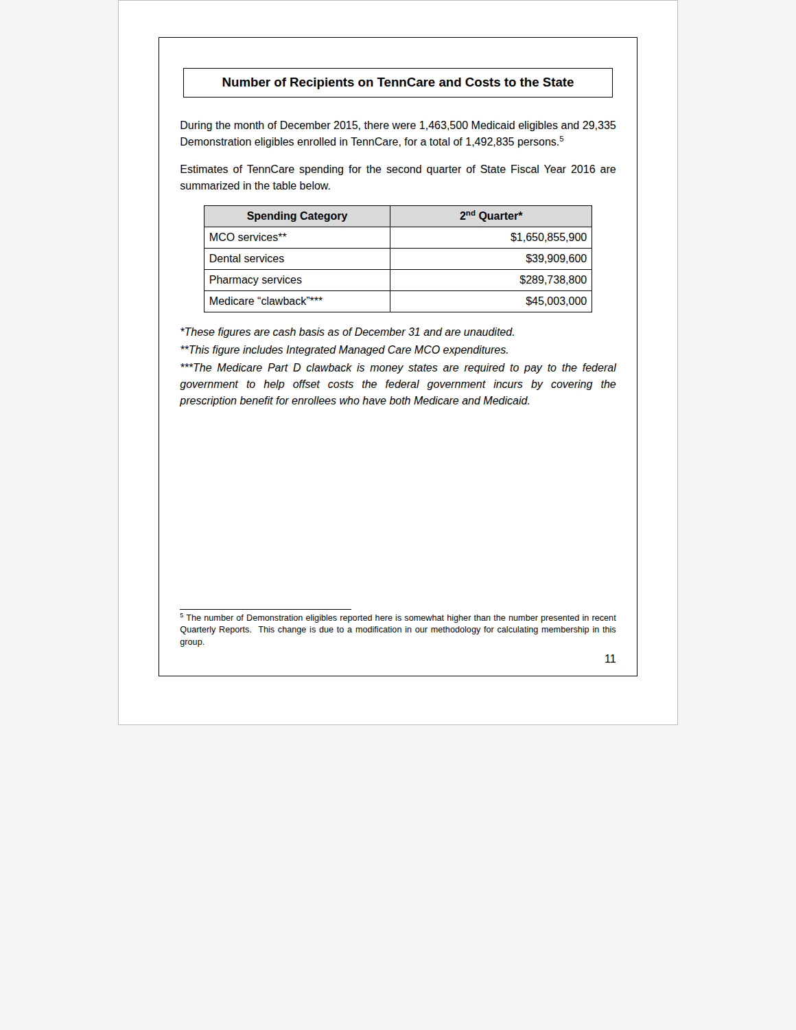Number of Recipients on TennCare and Costs to the State
During the month of December 2015, there were 1,463,500 Medicaid eligibles and 29,335 Demonstration eligibles enrolled in TennCare, for a total of 1,492,835 persons.5
Estimates of TennCare spending for the second quarter of State Fiscal Year 2016 are summarized in the table below.
| Spending Category | 2 nd Quarter* |
| --- | --- |
| MCO services** | $1,650,855,900 |
| Dental services | $39,909,600 |
| Pharmacy services | $289,738,800 |
| Medicare “clawback”*** | $45,003,000 |
*These figures are cash basis as of December 31 and are unaudited.
**This figure includes Integrated Managed Care MCO expenditures.
***The Medicare Part D clawback is money states are required to pay to the federal government to help offset costs the federal government incurs by covering the prescription benefit for enrollees who have both Medicare and Medicaid.
5 The number of Demonstration eligibles reported here is somewhat higher than the number presented in recent Quarterly Reports. This change is due to a modification in our methodology for calculating membership in this group.
11